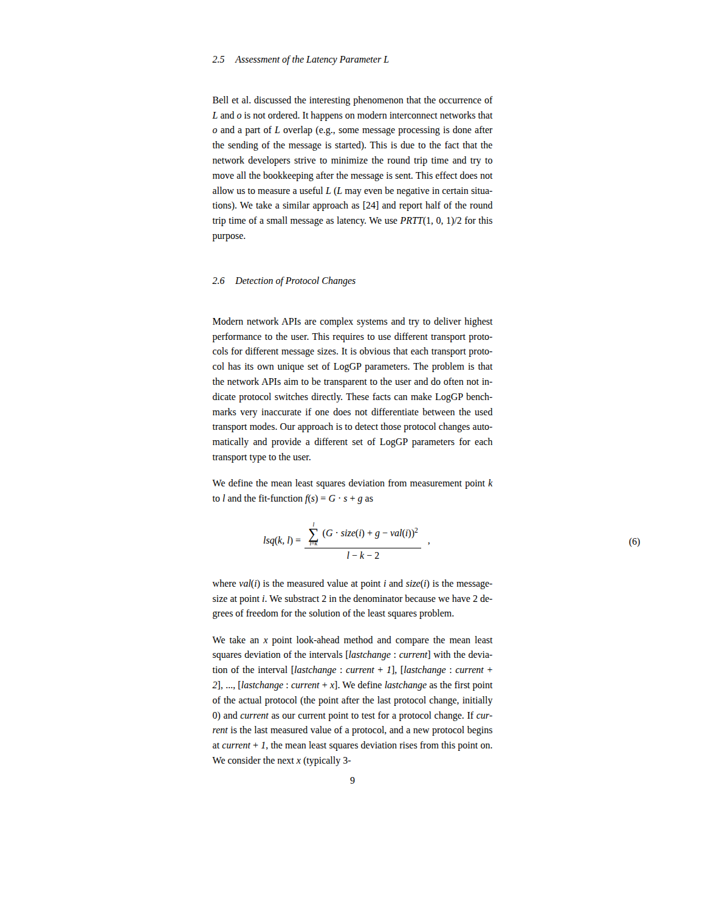2.5 Assessment of the Latency Parameter L
Bell et al. discussed the interesting phenomenon that the occurrence of L and o is not ordered. It happens on modern interconnect networks that o and a part of L overlap (e.g., some message processing is done after the sending of the message is started). This is due to the fact that the network developers strive to minimize the round trip time and try to move all the bookkeeping after the message is sent. This effect does not allow us to measure a useful L (L may even be negative in certain situations). We take a similar approach as [24] and report half of the round trip time of a small message as latency. We use PRTT(1, 0, 1)/2 for this purpose.
2.6 Detection of Protocol Changes
Modern network APIs are complex systems and try to deliver highest performance to the user. This requires to use different transport protocols for different message sizes. It is obvious that each transport protocol has its own unique set of LogGP parameters. The problem is that the network APIs aim to be transparent to the user and do often not indicate protocol switches directly. These facts can make LogGP benchmarks very inaccurate if one does not differentiate between the used transport modes. Our approach is to detect those protocol changes automatically and provide a different set of LogGP parameters for each transport type to the user.
We define the mean least squares deviation from measurement point k to l and the fit-function f(s) = G · s + g as
lsq(k, l) = l ∑ i=k (G · size(i) + g − val(i))2 l − k − 2 , (6)
where val(i) is the measured value at point i and size(i) is the message-size at point i. We substract 2 in the denominator because we have 2 degrees of freedom for the solution of the least squares problem.
We take an x point look-ahead method and compare the mean least squares deviation of the intervals [lastchange : current] with the deviation of the interval [lastchange : current + 1], [lastchange : current + 2], ..., [lastchange : current + x]. We define lastchange as the first point of the actual protocol (the point after the last protocol change, initially 0) and current as our current point to test for a protocol change. If current is the last measured value of a protocol, and a new protocol begins at current + 1, the mean least squares deviation rises from this point on. We consider the next x (typically 3-
9